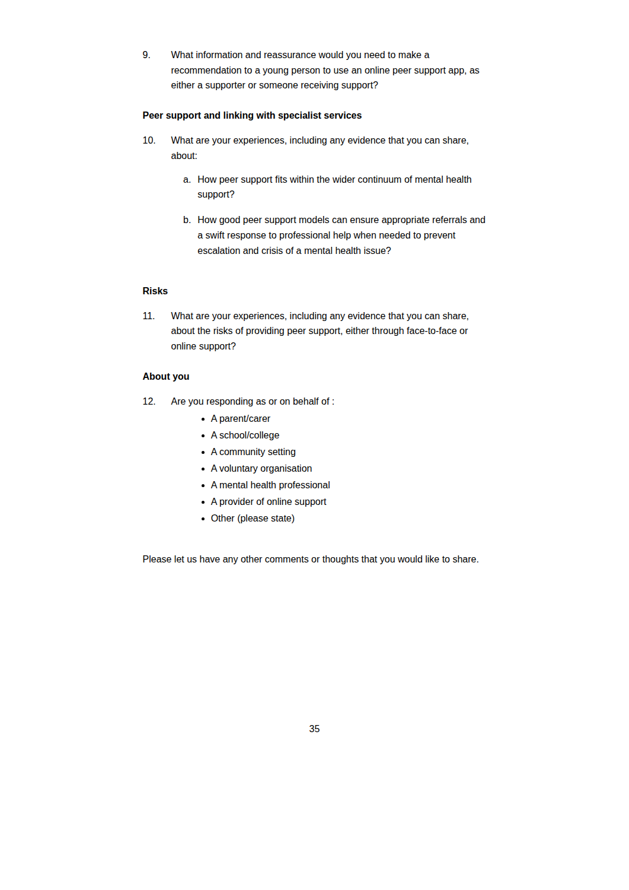9.
What information and reassurance would you need to make a recommendation to a young person to use an online peer support app, as either a supporter or someone receiving support?
Peer support and linking with specialist services
10.
What are your experiences, including any evidence that you can share, about:
How peer support fits within the wider continuum of mental health support?
How good peer support models can ensure appropriate referrals and a swift response to professional help when needed to prevent escalation and crisis of a mental health issue?
Risks
11.
What are your experiences, including any evidence that you can share, about the risks of providing peer support, either through face-to-face or online support?
About you
12.
Are you responding as or on behalf of :
A parent/carer
A school/college
A community setting
A voluntary organisation
A mental health professional
A provider of online support
Other (please state)
Please let us have any other comments or thoughts that you would like to share.
35